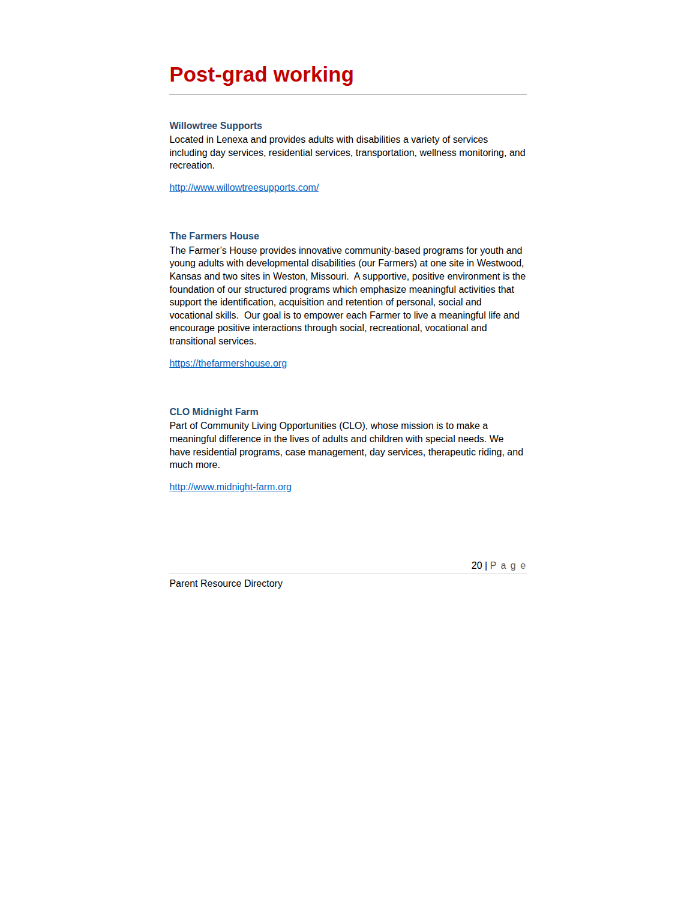Post-grad working
Willowtree Supports
Located in Lenexa and provides adults with disabilities a variety of services including day services, residential services, transportation, wellness monitoring, and recreation.
http://www.willowtreesupports.com/
The Farmers House
The Farmer’s House provides innovative community-based programs for youth and young adults with developmental disabilities (our Farmers) at one site in Westwood, Kansas and two sites in Weston, Missouri. A supportive, positive environment is the foundation of our structured programs which emphasize meaningful activities that support the identification, acquisition and retention of personal, social and vocational skills. Our goal is to empower each Farmer to live a meaningful life and encourage positive interactions through social, recreational, vocational and transitional services.
https://thefarmershouse.org
CLO Midnight Farm
Part of Community Living Opportunities (CLO), whose mission is to make a meaningful difference in the lives of adults and children with special needs. We have residential programs, case management, day services, therapeutic riding, and much more.
http://www.midnight-farm.org
20 | P a g e
Parent Resource Directory